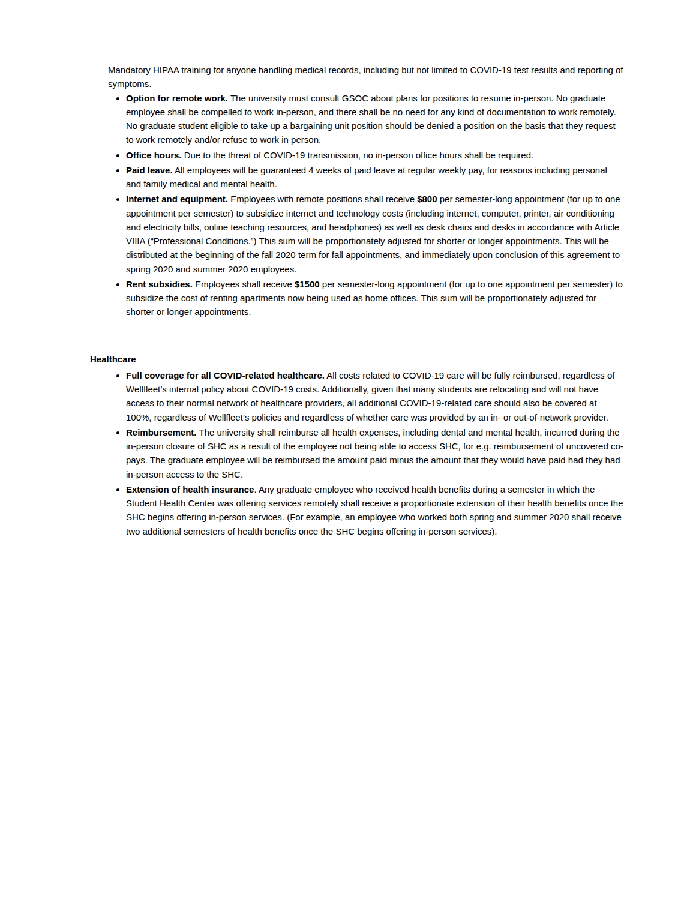Mandatory HIPAA training for anyone handling medical records, including but not limited to COVID-19 test results and reporting of symptoms.
Option for remote work. The university must consult GSOC about plans for positions to resume in-person. No graduate employee shall be compelled to work in-person, and there shall be no need for any kind of documentation to work remotely. No graduate student eligible to take up a bargaining unit position should be denied a position on the basis that they request to work remotely and/or refuse to work in person.
Office hours. Due to the threat of COVID-19 transmission, no in-person office hours shall be required.
Paid leave. All employees will be guaranteed 4 weeks of paid leave at regular weekly pay, for reasons including personal and family medical and mental health.
Internet and equipment. Employees with remote positions shall receive $800 per semester-long appointment (for up to one appointment per semester) to subsidize internet and technology costs (including internet, computer, printer, air conditioning and electricity bills, online teaching resources, and headphones) as well as desk chairs and desks in accordance with Article VIIIA (“Professional Conditions.”) This sum will be proportionately adjusted for shorter or longer appointments. This will be distributed at the beginning of the fall 2020 term for fall appointments, and immediately upon conclusion of this agreement to spring 2020 and summer 2020 employees.
Rent subsidies. Employees shall receive $1500 per semester-long appointment (for up to one appointment per semester) to subsidize the cost of renting apartments now being used as home offices. This sum will be proportionately adjusted for shorter or longer appointments.
Healthcare
Full coverage for all COVID-related healthcare. All costs related to COVID-19 care will be fully reimbursed, regardless of Wellfleet’s internal policy about COVID-19 costs. Additionally, given that many students are relocating and will not have access to their normal network of healthcare providers, all additional COVID-19-related care should also be covered at 100%, regardless of Wellfleet’s policies and regardless of whether care was provided by an in- or out-of-network provider.
Reimbursement. The university shall reimburse all health expenses, including dental and mental health, incurred during the in-person closure of SHC as a result of the employee not being able to access SHC, for e.g. reimbursement of uncovered co-pays. The graduate employee will be reimbursed the amount paid minus the amount that they would have paid had they had in-person access to the SHC.
Extension of health insurance. Any graduate employee who received health benefits during a semester in which the Student Health Center was offering services remotely shall receive a proportionate extension of their health benefits once the SHC begins offering in-person services. (For example, an employee who worked both spring and summer 2020 shall receive two additional semesters of health benefits once the SHC begins offering in-person services).